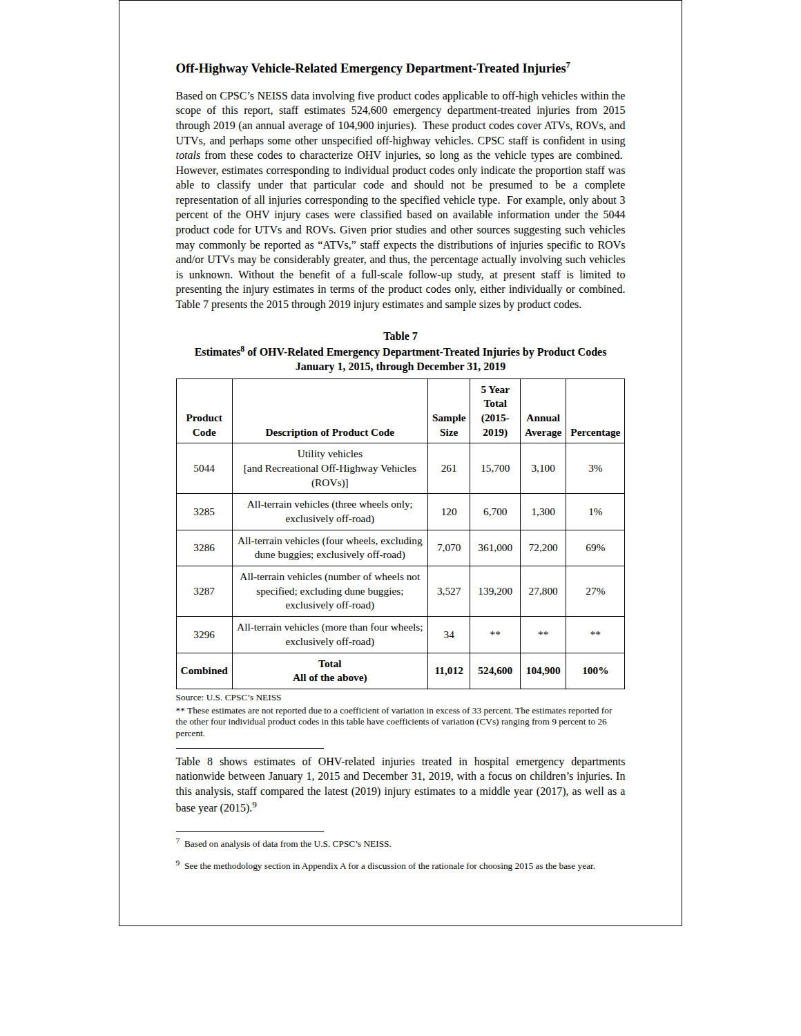Off-Highway Vehicle-Related Emergency Department-Treated Injuries7
Based on CPSC’s NEISS data involving five product codes applicable to off-high vehicles within the scope of this report, staff estimates 524,600 emergency department-treated injuries from 2015 through 2019 (an annual average of 104,900 injuries). These product codes cover ATVs, ROVs, and UTVs, and perhaps some other unspecified off-highway vehicles. CPSC staff is confident in using totals from these codes to characterize OHV injuries, so long as the vehicle types are combined. However, estimates corresponding to individual product codes only indicate the proportion staff was able to classify under that particular code and should not be presumed to be a complete representation of all injuries corresponding to the specified vehicle type. For example, only about 3 percent of the OHV injury cases were classified based on available information under the 5044 product code for UTVs and ROVs. Given prior studies and other sources suggesting such vehicles may commonly be reported as “ATVs,” staff expects the distributions of injuries specific to ROVs and/or UTVs may be considerably greater, and thus, the percentage actually involving such vehicles is unknown. Without the benefit of a full-scale follow-up study, at present staff is limited to presenting the injury estimates in terms of the product codes only, either individually or combined. Table 7 presents the 2015 through 2019 injury estimates and sample sizes by product codes.
Table 7
Estimates8 of OHV-Related Emergency Department-Treated Injuries by Product Codes
January 1, 2015, through December 31, 2019
| Product Code | Description of Product Code | Sample Size | 5 Year Total (2015-2019) | Annual Average | Percentage |
| --- | --- | --- | --- | --- | --- |
| 5044 | Utility vehicles [and Recreational Off-Highway Vehicles (ROVs)] | 261 | 15,700 | 3,100 | 3% |
| 3285 | All-terrain vehicles (three wheels only; exclusively off-road) | 120 | 6,700 | 1,300 | 1% |
| 3286 | All-terrain vehicles (four wheels, excluding dune buggies; exclusively off-road) | 7,070 | 361,000 | 72,200 | 69% |
| 3287 | All-terrain vehicles (number of wheels not specified; excluding dune buggies; exclusively off-road) | 3,527 | 139,200 | 27,800 | 27% |
| 3296 | All-terrain vehicles (more than four wheels; exclusively off-road) | 34 | ** | ** | ** |
| Combined | Total All of the above) | 11,012 | 524,600 | 104,900 | 100% |
Source: U.S. CPSC’s NEISS
** These estimates are not reported due to a coefficient of variation in excess of 33 percent. The estimates reported for the other four individual product codes in this table have coefficients of variation (CVs) ranging from 9 percent to 26 percent.
Table 8 shows estimates of OHV-related injuries treated in hospital emergency departments nationwide between January 1, 2015 and December 31, 2019, with a focus on children’s injuries. In this analysis, staff compared the latest (2019) injury estimates to a middle year (2017), as well as a base year (2015).9
7 Based on analysis of data from the U.S. CPSC’s NEISS.
9 See the methodology section in Appendix A for a discussion of the rationale for choosing 2015 as the base year.